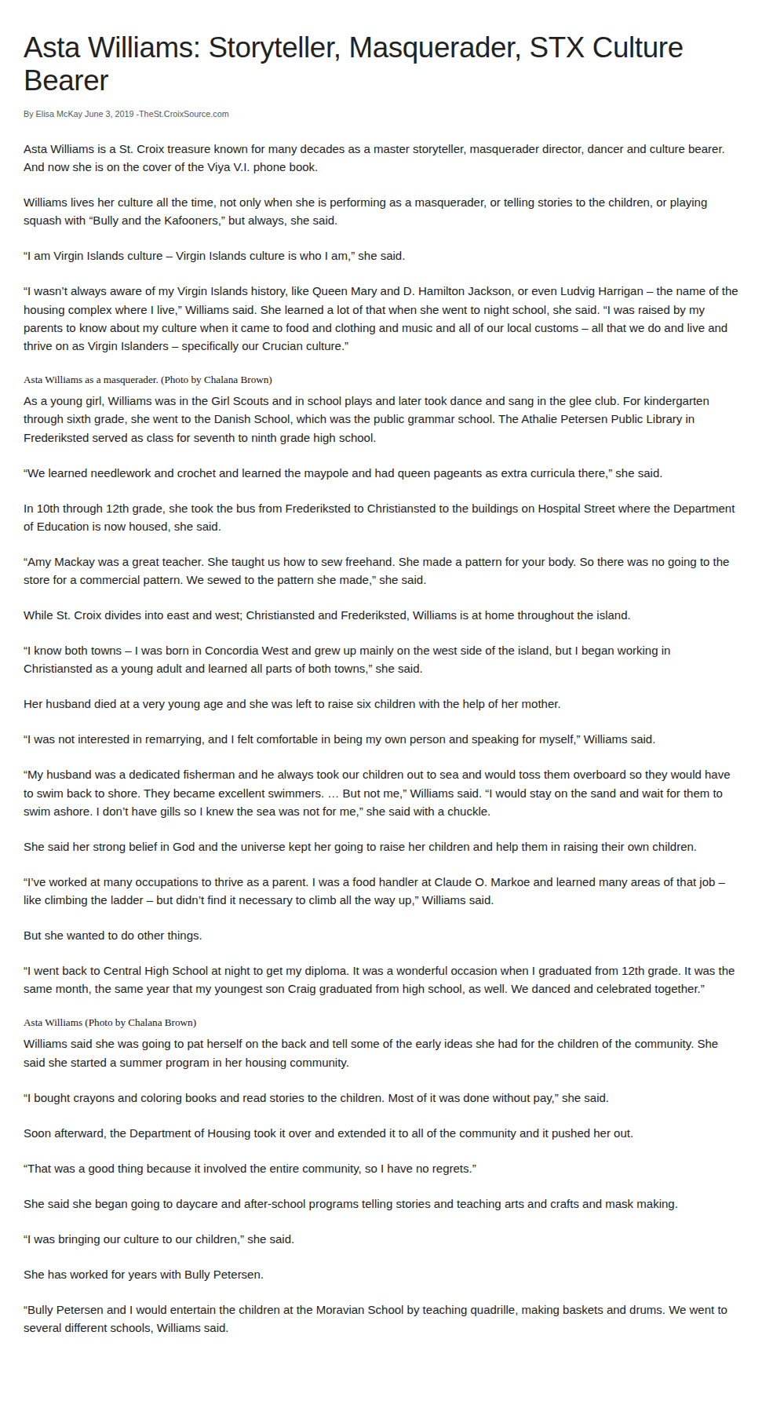Asta Williams: Storyteller, Masquerader, STX Culture Bearer
By Elisa McKay June 3, 2019 -TheSt.CroixSource.com
Asta Williams is a St. Croix treasure known for many decades as a master storyteller, masquerader director, dancer and culture bearer. And now she is on the cover of the Viya V.I. phone book.
Williams lives her culture all the time, not only when she is performing as a masquerader, or telling stories to the children, or playing squash with “Bully and the Kafooners,” but always, she said.
“I am Virgin Islands culture – Virgin Islands culture is who I am,” she said.
“I wasn’t always aware of my Virgin Islands history, like Queen Mary and D. Hamilton Jackson, or even Ludvig Harrigan – the name of the housing complex where I live,” Williams said. She learned a lot of that when she went to night school, she said. “I was raised by my parents to know about my culture when it came to food and clothing and music and all of our local customs – all that we do and live and thrive on as Virgin Islanders – specifically our Crucian culture.”
Asta Williams as a masquerader. (Photo by Chalana Brown)
As a young girl, Williams was in the Girl Scouts and in school plays and later took dance and sang in the glee club. For kindergarten through sixth grade, she went to the Danish School, which was the public grammar school. The Athalie Petersen Public Library in Frederiksted served as class for seventh to ninth grade high school.
“We learned needlework and crochet and learned the maypole and had queen pageants as extra curricula there,” she said.
In 10th through 12th grade, she took the bus from Frederiksted to Christiansted to the buildings on Hospital Street where the Department of Education is now housed, she said.
“Amy Mackay was a great teacher. She taught us how to sew freehand. She made a pattern for your body. So there was no going to the store for a commercial pattern. We sewed to the pattern she made,” she said.
While St. Croix divides into east and west; Christiansted and Frederiksted, Williams is at home throughout the island.
“I know both towns – I was born in Concordia West and grew up mainly on the west side of the island, but I began working in Christiansted as a young adult and learned all parts of both towns,” she said.
Her husband died at a very young age and she was left to raise six children with the help of her mother.
“I was not interested in remarrying, and I felt comfortable in being my own person and speaking for myself,” Williams said.
“My husband was a dedicated fisherman and he always took our children out to sea and would toss them overboard so they would have to swim back to shore. They became excellent swimmers. … But not me,” Williams said. “I would stay on the sand and wait for them to swim ashore. I don’t have gills so I knew the sea was not for me,” she said with a chuckle.
She said her strong belief in God and the universe kept her going to raise her children and help them in raising their own children.
“I’ve worked at many occupations to thrive as a parent. I was a food handler at Claude O. Markoe and learned many areas of that job – like climbing the ladder – but didn’t find it necessary to climb all the way up,” Williams said.
But she wanted to do other things.
“I went back to Central High School at night to get my diploma. It was a wonderful occasion when I graduated from 12th grade. It was the same month, the same year that my youngest son Craig graduated from high school, as well. We danced and celebrated together.”
Asta Williams (Photo by Chalana Brown)
Williams said she was going to pat herself on the back and tell some of the early ideas she had for the children of the community. She said she started a summer program in her housing community.
“I bought crayons and coloring books and read stories to the children. Most of it was done without pay,” she said.
Soon afterward, the Department of Housing took it over and extended it to all of the community and it pushed her out.
“That was a good thing because it involved the entire community, so I have no regrets.”
She said she began going to daycare and after-school programs telling stories and teaching arts and crafts and mask making.
“I was bringing our culture to our children,” she said.
She has worked for years with Bully Petersen.
“Bully Petersen and I would entertain the children at the Moravian School by teaching quadrille, making baskets and drums. We went to several different schools, Williams said.